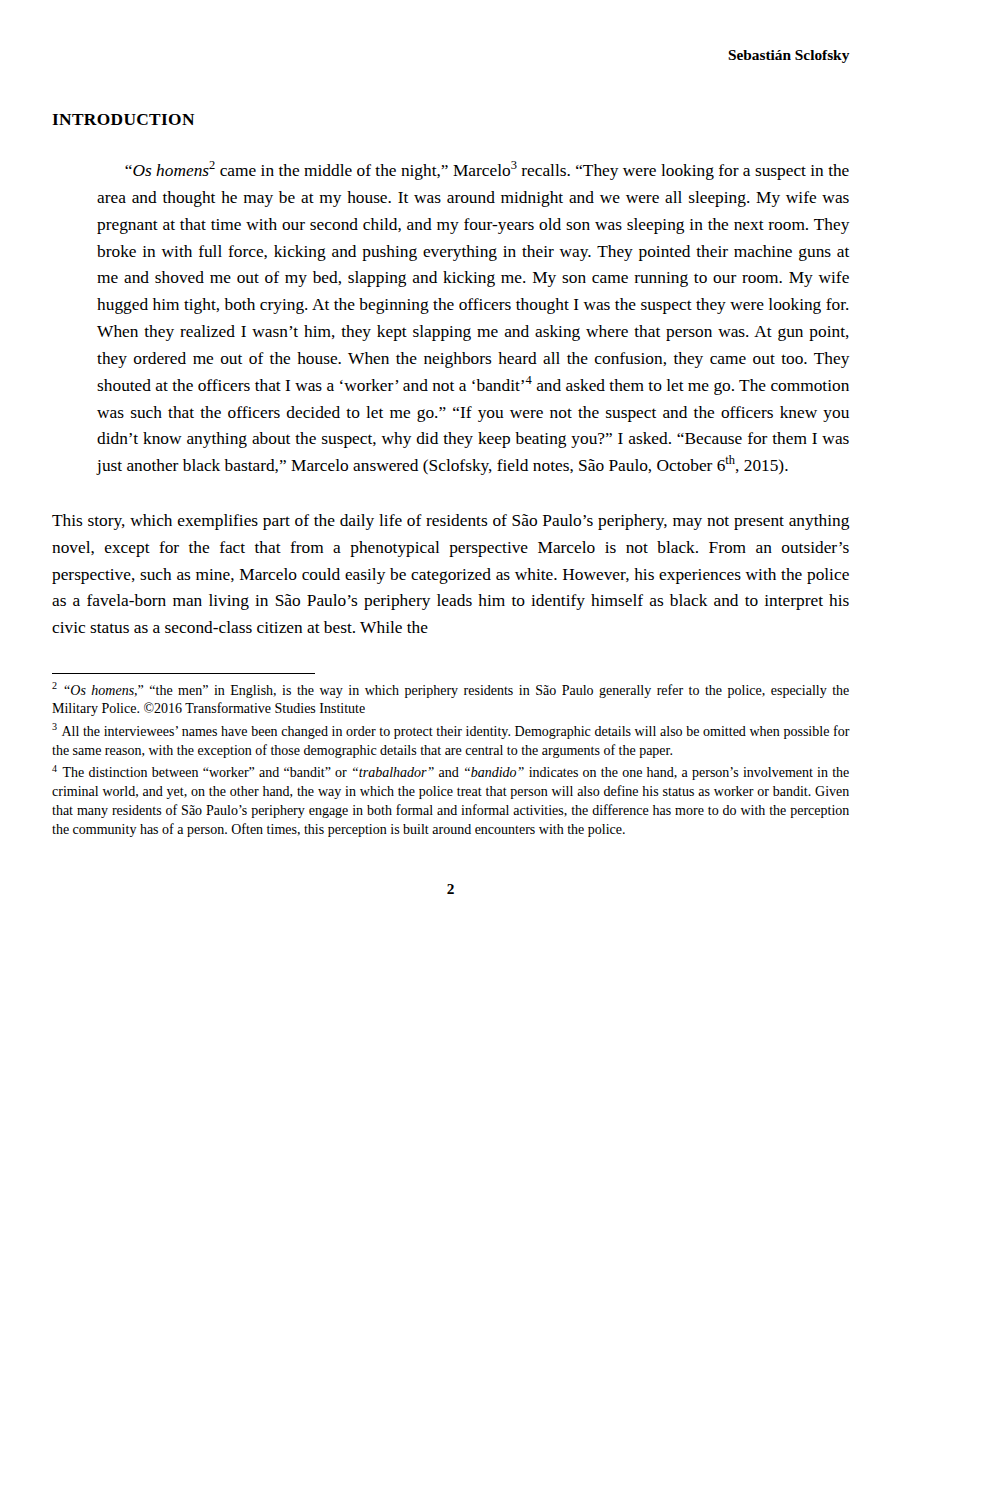Sebastián Sclofsky
INTRODUCTION
“Os homens2 came in the middle of the night,” Marcelo3 recalls. “They were looking for a suspect in the area and thought he may be at my house. It was around midnight and we were all sleeping. My wife was pregnant at that time with our second child, and my four-years old son was sleeping in the next room. They broke in with full force, kicking and pushing everything in their way. They pointed their machine guns at me and shoved me out of my bed, slapping and kicking me. My son came running to our room. My wife hugged him tight, both crying. At the beginning the officers thought I was the suspect they were looking for. When they realized I wasn’t him, they kept slapping me and asking where that person was. At gun point, they ordered me out of the house. When the neighbors heard all the confusion, they came out too. They shouted at the officers that I was a ‘worker’ and not a ‘bandit’4 and asked them to let me go. The commotion was such that the officers decided to let me go.” “If you were not the suspect and the officers knew you didn’t know anything about the suspect, why did they keep beating you?” I asked. “Because for them I was just another black bastard,” Marcelo answered (Sclofsky, field notes, São Paulo, October 6th, 2015).
This story, which exemplifies part of the daily life of residents of São Paulo’s periphery, may not present anything novel, except for the fact that from a phenotypical perspective Marcelo is not black. From an outsider’s perspective, such as mine, Marcelo could easily be categorized as white. However, his experiences with the police as a favela-born man living in São Paulo’s periphery leads him to identify himself as black and to interpret his civic status as a second-class citizen at best. While the
2 “Os homens,” “the men” in English, is the way in which periphery residents in São Paulo generally refer to the police, especially the Military Police. ©2016 Transformative Studies Institute
3 All the interviewees’ names have been changed in order to protect their identity. Demographic details will also be omitted when possible for the same reason, with the exception of those demographic details that are central to the arguments of the paper.
4 The distinction between “worker” and “bandit” or “trabalhador” and “bandido” indicates on the one hand, a person’s involvement in the criminal world, and yet, on the other hand, the way in which the police treat that person will also define his status as worker or bandit. Given that many residents of São Paulo’s periphery engage in both formal and informal activities, the difference has more to do with the perception the community has of a person. Often times, this perception is built around encounters with the police.
2